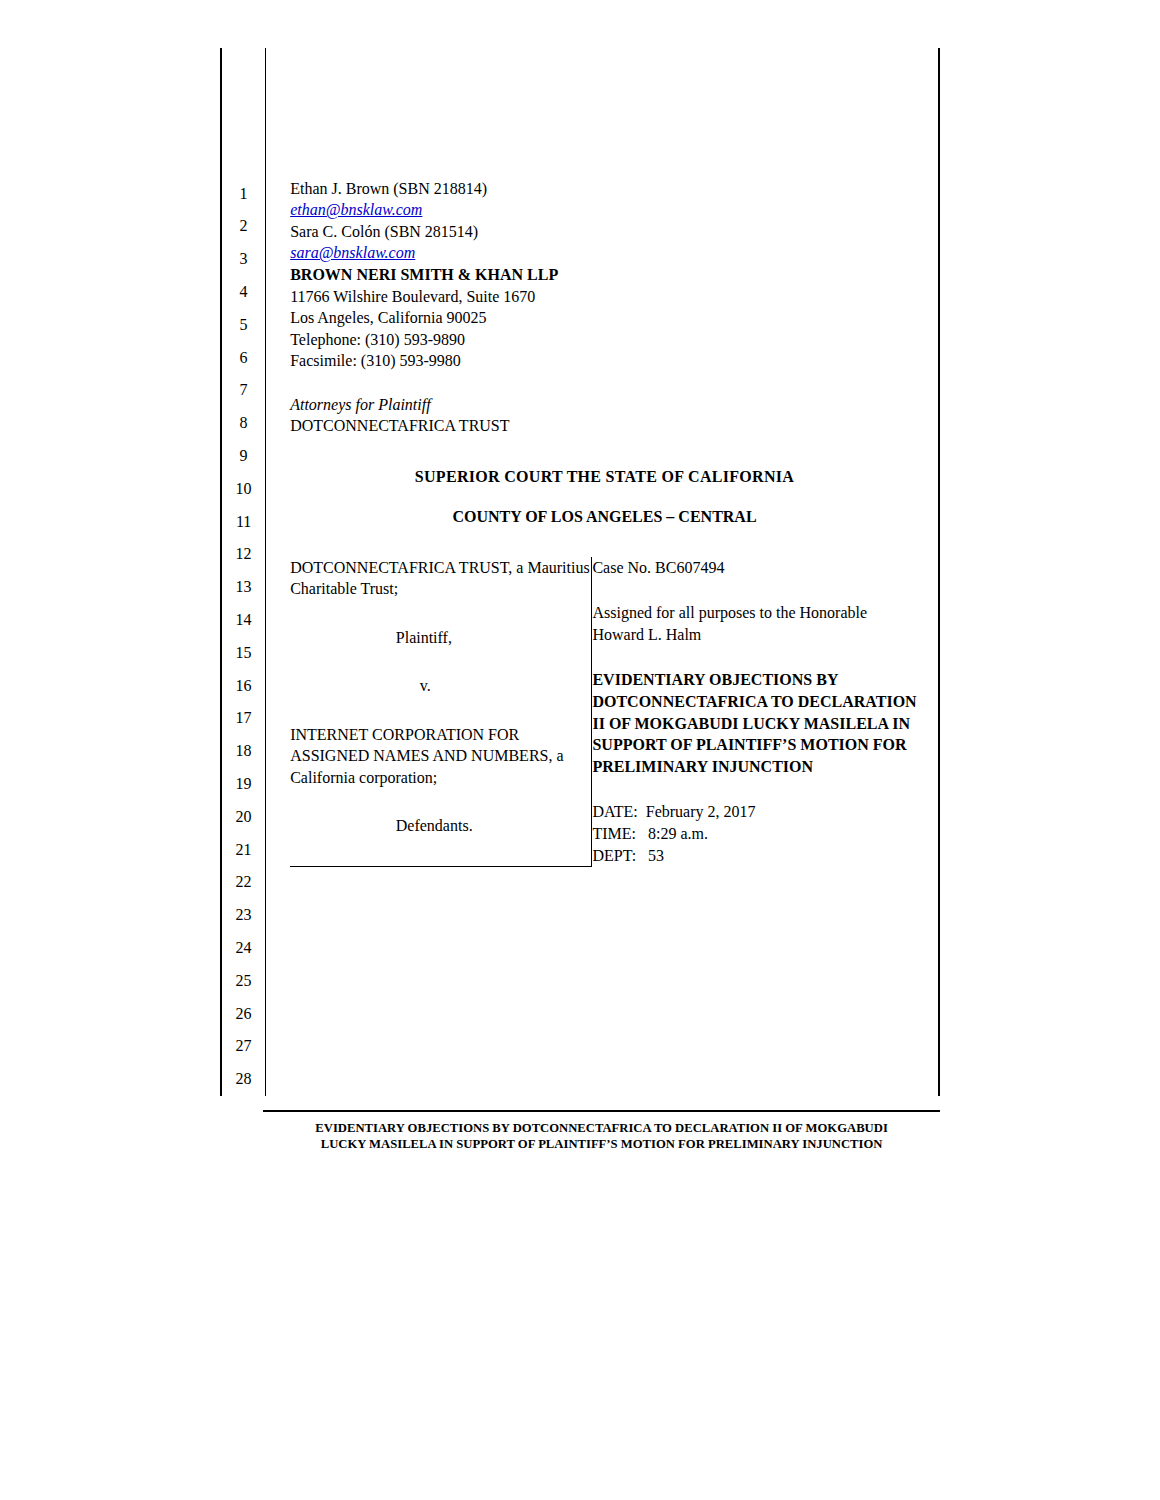1
2
3
4
5
6
7
8
9
10
11
12
13
14
15
16
17
18
19
20
21
22
23
24
25
26
27
28
Ethan J. Brown (SBN 218814)
ethan@bnsklaw.com
Sara C. Colón (SBN 281514)
sara@bnsklaw.com
BROWN NERI SMITH & KHAN LLP
11766 Wilshire Boulevard, Suite 1670
Los Angeles, California 90025
Telephone: (310) 593-9890
Facsimile: (310) 593-9980
Attorneys for Plaintiff
DOTCONNECTAFRICA TRUST
SUPERIOR COURT THE STATE OF CALIFORNIA
COUNTY OF LOS ANGELES – CENTRAL
| DOTCONNECTAFRICA TRUST, a Mauritius Charitable Trust; Plaintiff, v. INTERNET CORPORATION FOR ASSIGNED NAMES AND NUMBERS, a California corporation; Defendants. | Case No. BC607494 Assigned for all purposes to the Honorable Howard L. Halm EVIDENTIARY OBJECTIONS BY DOTCONNECTAFRICA TO DECLARATION II OF MOKGABUDI LUCKY MASILELA IN SUPPORT OF PLAINTIFF’S MOTION FOR PRELIMINARY INJUNCTION DATE: February 2, 2017 TIME: 8:29 a.m. DEPT: 53 |
EVIDENTIARY OBJECTIONS BY DOTCONNECTAFRICA TO DECLARATION II OF MOKGABUDI
LUCKY MASILELA IN SUPPORT OF PLAINTIFF’S MOTION FOR PRELIMINARY INJUNCTION